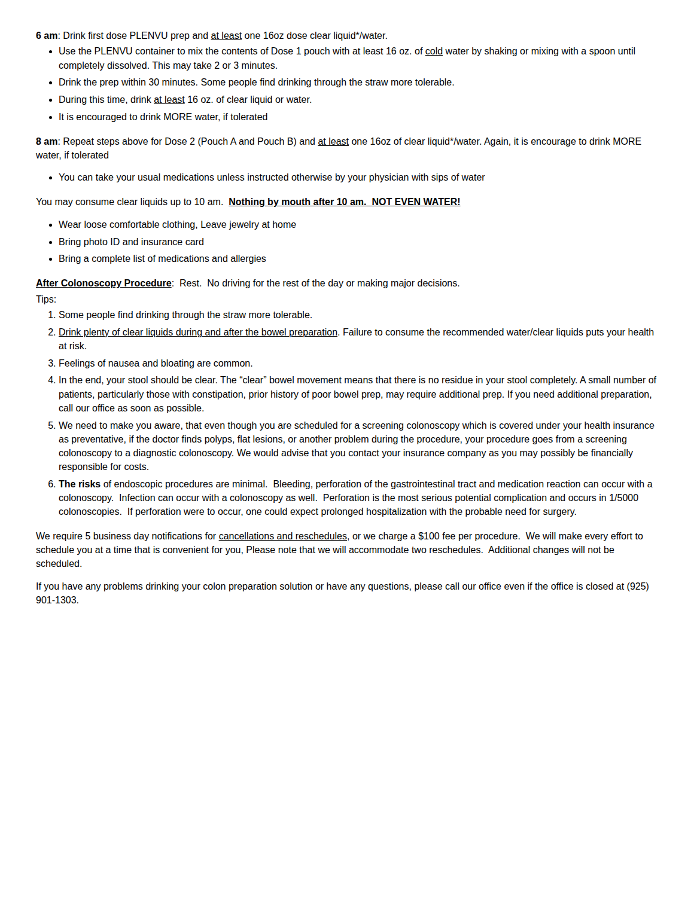6 am: Drink first dose PLENVU prep and at least one 16oz dose clear liquid*/water.
Use the PLENVU container to mix the contents of Dose 1 pouch with at least 16 oz. of cold water by shaking or mixing with a spoon until completely dissolved. This may take 2 or 3 minutes.
Drink the prep within 30 minutes. Some people find drinking through the straw more tolerable.
During this time, drink at least 16 oz. of clear liquid or water.
It is encouraged to drink MORE water, if tolerated
8 am: Repeat steps above for Dose 2 (Pouch A and Pouch B) and at least one 16oz of clear liquid*/water. Again, it is encourage to drink MORE water, if tolerated
You can take your usual medications unless instructed otherwise by your physician with sips of water
You may consume clear liquids up to 10 am. Nothing by mouth after 10 am. NOT EVEN WATER!
Wear loose comfortable clothing, Leave jewelry at home
Bring photo ID and insurance card
Bring a complete list of medications and allergies
After Colonoscopy Procedure: Rest. No driving for the rest of the day or making major decisions.
Tips:
Some people find drinking through the straw more tolerable.
Drink plenty of clear liquids during and after the bowel preparation. Failure to consume the recommended water/clear liquids puts your health at risk.
Feelings of nausea and bloating are common.
In the end, your stool should be clear. The “clear” bowel movement means that there is no residue in your stool completely. A small number of patients, particularly those with constipation, prior history of poor bowel prep, may require additional prep. If you need additional preparation, call our office as soon as possible.
We need to make you aware, that even though you are scheduled for a screening colonoscopy which is covered under your health insurance as preventative, if the doctor finds polyps, flat lesions, or another problem during the procedure, your procedure goes from a screening colonoscopy to a diagnostic colonoscopy. We would advise that you contact your insurance company as you may possibly be financially responsible for costs.
The risks of endoscopic procedures are minimal. Bleeding, perforation of the gastrointestinal tract and medication reaction can occur with a colonoscopy. Infection can occur with a colonoscopy as well. Perforation is the most serious potential complication and occurs in 1/5000 colonoscopies. If perforation were to occur, one could expect prolonged hospitalization with the probable need for surgery.
We require 5 business day notifications for cancellations and reschedules, or we charge a $100 fee per procedure. We will make every effort to schedule you at a time that is convenient for you, Please note that we will accommodate two reschedules. Additional changes will not be scheduled.
If you have any problems drinking your colon preparation solution or have any questions, please call our office even if the office is closed at (925) 901-1303.